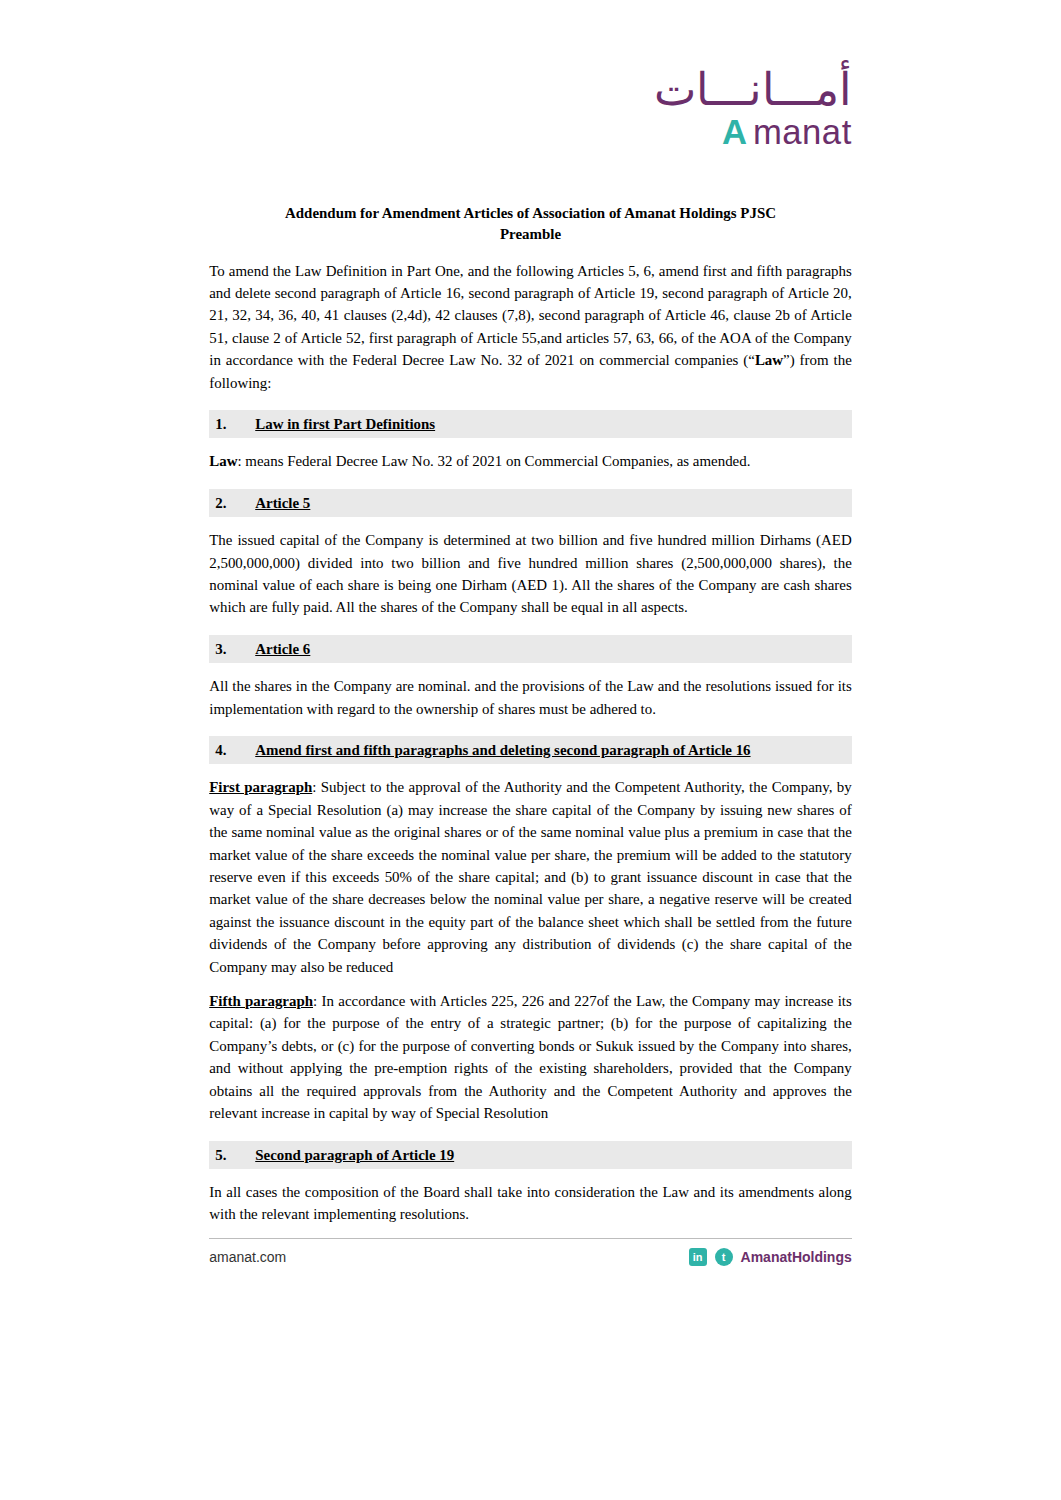أمـــانـــات Amanat
Addendum for Amendment Articles of Association of Amanat Holdings PJSC
Preamble
To amend the Law Definition in Part One, and the following Articles 5, 6, amend first and fifth paragraphs and delete second paragraph of Article 16, second paragraph of Article 19, second paragraph of Article 20, 21, 32, 34, 36, 40, 41 clauses (2,4d), 42 clauses (7,8), second paragraph of Article 46, clause 2b of Article 51, clause 2 of Article 52, first paragraph of Article 55,and articles 57, 63, 66, of the AOA of the Company in accordance with the Federal Decree Law No. 32 of 2021 on commercial companies (“Law”) from the following:
1. Law in first Part Definitions
Law: means Federal Decree Law No. 32 of 2021 on Commercial Companies, as amended.
2. Article 5
The issued capital of the Company is determined at two billion and five hundred million Dirhams (AED 2,500,000,000) divided into two billion and five hundred million shares (2,500,000,000 shares), the nominal value of each share is being one Dirham (AED 1). All the shares of the Company are cash shares which are fully paid. All the shares of the Company shall be equal in all aspects.
3. Article 6
All the shares in the Company are nominal. and the provisions of the Law and the resolutions issued for its implementation with regard to the ownership of shares must be adhered to.
4. Amend first and fifth paragraphs and deleting second paragraph of Article 16
First paragraph: Subject to the approval of the Authority and the Competent Authority, the Company, by way of a Special Resolution (a) may increase the share capital of the Company by issuing new shares of the same nominal value as the original shares or of the same nominal value plus a premium in case that the market value of the share exceeds the nominal value per share, the premium will be added to the statutory reserve even if this exceeds 50% of the share capital; and (b) to grant issuance discount in case that the market value of the share decreases below the nominal value per share, a negative reserve will be created against the issuance discount in the equity part of the balance sheet which shall be settled from the future dividends of the Company before approving any distribution of dividends (c) the share capital of the Company may also be reduced
Fifth paragraph: In accordance with Articles 225, 226 and 227of the Law, the Company may increase its capital: (a) for the purpose of the entry of a strategic partner; (b) for the purpose of capitalizing the Company’s debts, or (c) for the purpose of converting bonds or Sukuk issued by the Company into shares, and without applying the pre-emption rights of the existing shareholders, provided that the Company obtains all the required approvals from the Authority and the Competent Authority and approves the relevant increase in capital by way of Special Resolution
5. Second paragraph of Article 19
In all cases the composition of the Board shall take into consideration the Law and its amendments along with the relevant implementing resolutions.
amanat.com
in t AmanatHoldings